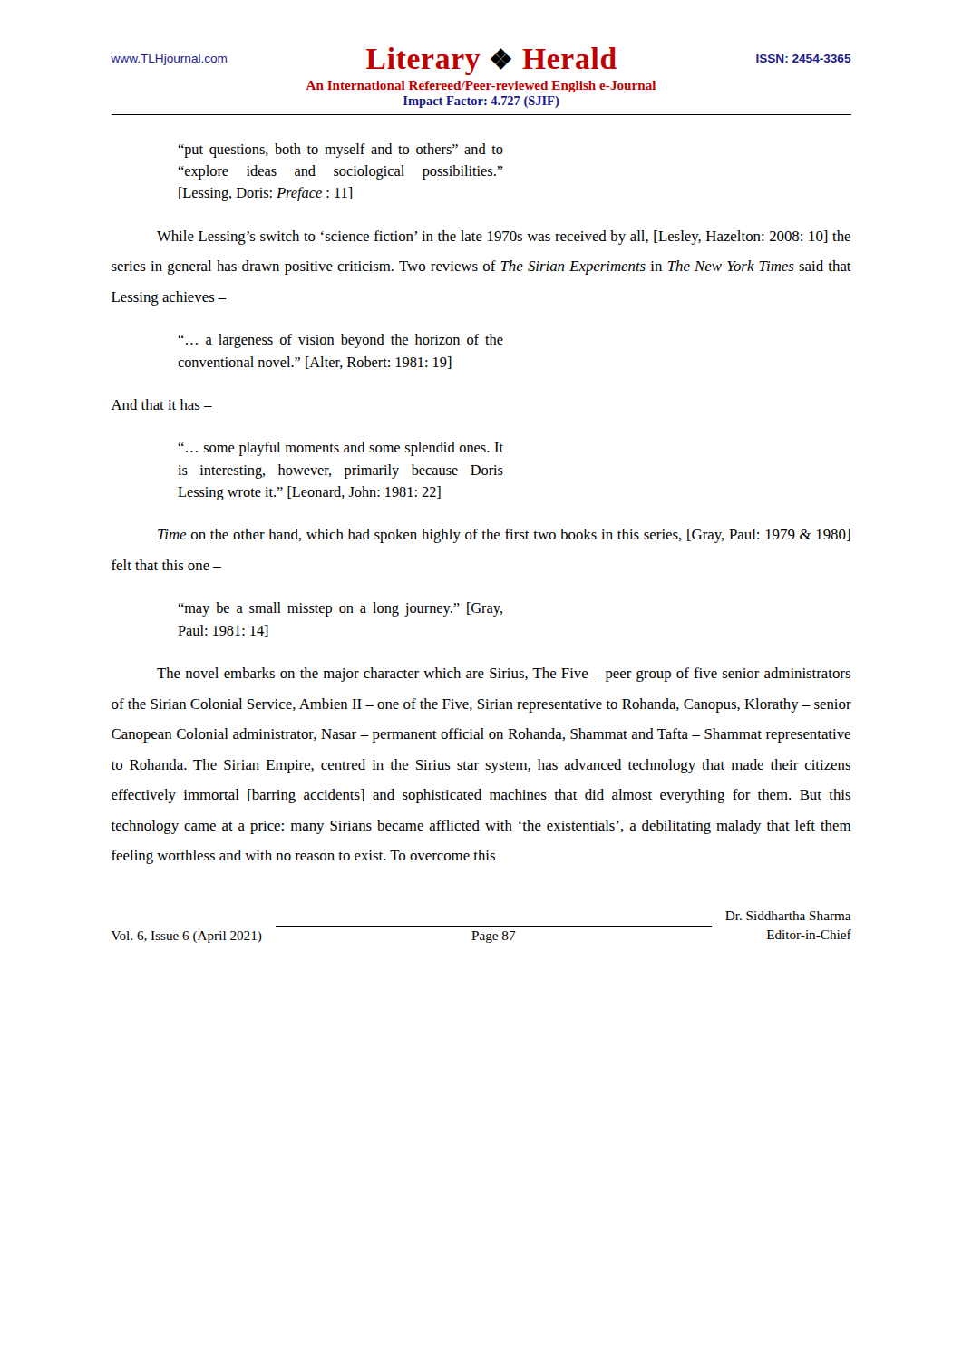www.TLHjournal.com
Literary ❖ Herald
ISSN: 2454-3365
An International Refereed/Peer-reviewed English e-Journal Impact Factor: 4.727 (SJIF)
“put questions, both to myself and to others” and to “explore ideas and sociological possibilities.” [Lessing, Doris: Preface : 11]
While Lessing’s switch to ‘science fiction’ in the late 1970s was received by all, [Lesley, Hazelton: 2008: 10] the series in general has drawn positive criticism. Two reviews of The Sirian Experiments in The New York Times said that Lessing achieves –
“… a largeness of vision beyond the horizon of the conventional novel.” [Alter, Robert: 1981: 19]
And that it has –
“… some playful moments and some splendid ones. It is interesting, however, primarily because Doris Lessing wrote it.” [Leonard, John: 1981: 22]
Time on the other hand, which had spoken highly of the first two books in this series, [Gray, Paul: 1979 & 1980] felt that this one –
“may be a small misstep on a long journey.” [Gray, Paul: 1981: 14]
The novel embarks on the major character which are Sirius, The Five – peer group of five senior administrators of the Sirian Colonial Service, Ambien II – one of the Five, Sirian representative to Rohanda, Canopus, Klorathy – senior Canopean Colonial administrator, Nasar – permanent official on Rohanda, Shammat and Tafta – Shammat representative to Rohanda. The Sirian Empire, centred in the Sirius star system, has advanced technology that made their citizens effectively immortal [barring accidents] and sophisticated machines that did almost everything for them. But this technology came at a price: many Sirians became afflicted with ‘the existentials’, a debilitating malady that left them feeling worthless and with no reason to exist. To overcome this
Vol. 6, Issue 6 (April 2021)
Page 87
Dr. Siddhartha Sharma
Editor-in-Chief